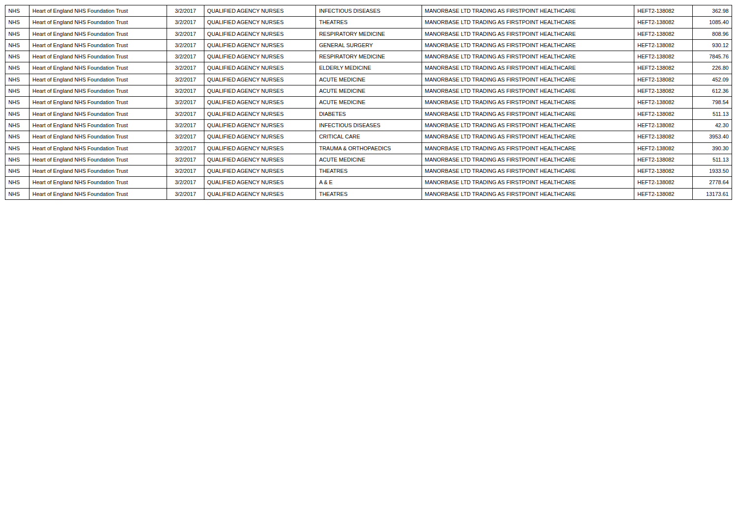| NHS | Heart of England NHS Foundation Trust | 3/2/2017 | QUALIFIED AGENCY NURSES | INFECTIOUS DISEASES | MANORBASE LTD TRADING AS FIRSTPOINT HEALTHCARE | HEFT2-138082 | 362.98 |
| NHS | Heart of England NHS Foundation Trust | 3/2/2017 | QUALIFIED AGENCY NURSES | THEATRES | MANORBASE LTD TRADING AS FIRSTPOINT HEALTHCARE | HEFT2-138082 | 1085.40 |
| NHS | Heart of England NHS Foundation Trust | 3/2/2017 | QUALIFIED AGENCY NURSES | RESPIRATORY MEDICINE | MANORBASE LTD TRADING AS FIRSTPOINT HEALTHCARE | HEFT2-138082 | 808.96 |
| NHS | Heart of England NHS Foundation Trust | 3/2/2017 | QUALIFIED AGENCY NURSES | GENERAL SURGERY | MANORBASE LTD TRADING AS FIRSTPOINT HEALTHCARE | HEFT2-138082 | 930.12 |
| NHS | Heart of England NHS Foundation Trust | 3/2/2017 | QUALIFIED AGENCY NURSES | RESPIRATORY MEDICINE | MANORBASE LTD TRADING AS FIRSTPOINT HEALTHCARE | HEFT2-138082 | 7845.76 |
| NHS | Heart of England NHS Foundation Trust | 3/2/2017 | QUALIFIED AGENCY NURSES | ELDERLY MEDICINE | MANORBASE LTD TRADING AS FIRSTPOINT HEALTHCARE | HEFT2-138082 | 226.80 |
| NHS | Heart of England NHS Foundation Trust | 3/2/2017 | QUALIFIED AGENCY NURSES | ACUTE MEDICINE | MANORBASE LTD TRADING AS FIRSTPOINT HEALTHCARE | HEFT2-138082 | 452.09 |
| NHS | Heart of England NHS Foundation Trust | 3/2/2017 | QUALIFIED AGENCY NURSES | ACUTE MEDICINE | MANORBASE LTD TRADING AS FIRSTPOINT HEALTHCARE | HEFT2-138082 | 612.36 |
| NHS | Heart of England NHS Foundation Trust | 3/2/2017 | QUALIFIED AGENCY NURSES | ACUTE MEDICINE | MANORBASE LTD TRADING AS FIRSTPOINT HEALTHCARE | HEFT2-138082 | 798.54 |
| NHS | Heart of England NHS Foundation Trust | 3/2/2017 | QUALIFIED AGENCY NURSES | DIABETES | MANORBASE LTD TRADING AS FIRSTPOINT HEALTHCARE | HEFT2-138082 | 511.13 |
| NHS | Heart of England NHS Foundation Trust | 3/2/2017 | QUALIFIED AGENCY NURSES | INFECTIOUS DISEASES | MANORBASE LTD TRADING AS FIRSTPOINT HEALTHCARE | HEFT2-138082 | 42.30 |
| NHS | Heart of England NHS Foundation Trust | 3/2/2017 | QUALIFIED AGENCY NURSES | CRITICAL CARE | MANORBASE LTD TRADING AS FIRSTPOINT HEALTHCARE | HEFT2-138082 | 3953.40 |
| NHS | Heart of England NHS Foundation Trust | 3/2/2017 | QUALIFIED AGENCY NURSES | TRAUMA & ORTHOPAEDICS | MANORBASE LTD TRADING AS FIRSTPOINT HEALTHCARE | HEFT2-138082 | 390.30 |
| NHS | Heart of England NHS Foundation Trust | 3/2/2017 | QUALIFIED AGENCY NURSES | ACUTE MEDICINE | MANORBASE LTD TRADING AS FIRSTPOINT HEALTHCARE | HEFT2-138082 | 511.13 |
| NHS | Heart of England NHS Foundation Trust | 3/2/2017 | QUALIFIED AGENCY NURSES | THEATRES | MANORBASE LTD TRADING AS FIRSTPOINT HEALTHCARE | HEFT2-138082 | 1933.50 |
| NHS | Heart of England NHS Foundation Trust | 3/2/2017 | QUALIFIED AGENCY NURSES | A & E | MANORBASE LTD TRADING AS FIRSTPOINT HEALTHCARE | HEFT2-138082 | 2778.64 |
| NHS | Heart of England NHS Foundation Trust | 3/2/2017 | QUALIFIED AGENCY NURSES | THEATRES | MANORBASE LTD TRADING AS FIRSTPOINT HEALTHCARE | HEFT2-138082 | 13173.61 |